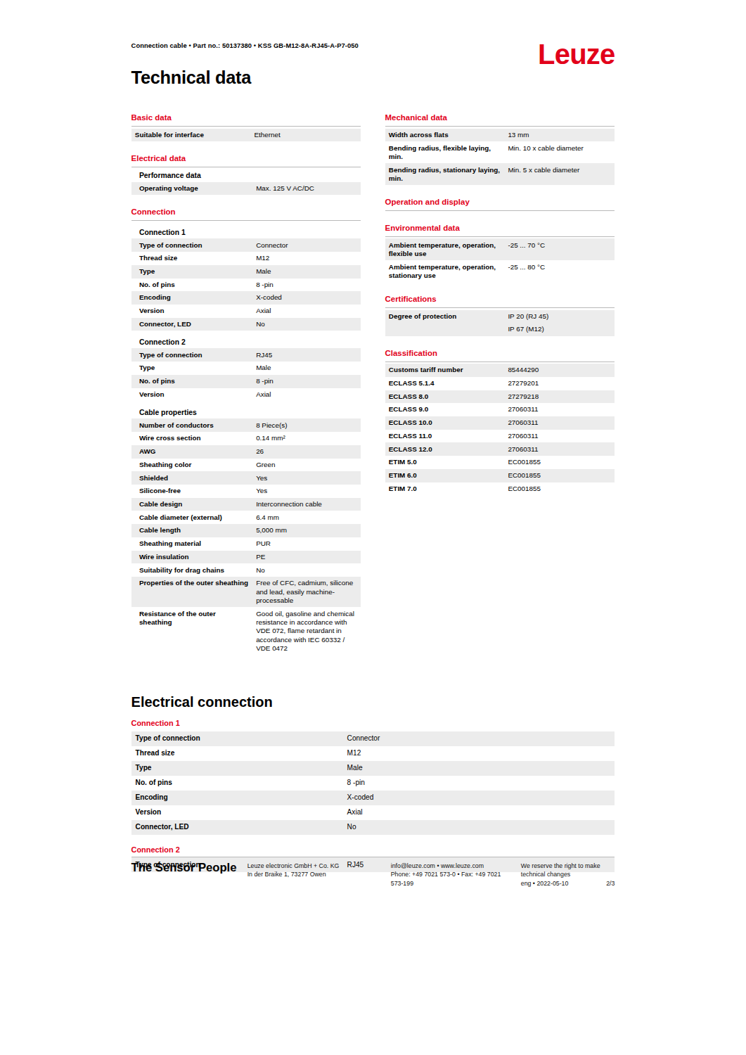Connection cable • Part no.: 50137380 • KSS GB-M12-8A-RJ45-A-P7-050
Technical data
Leuze
Basic data
| Suitable for interface | Ethernet |
Electrical data
Performance data
| Operating voltage | Max. 125 V AC/DC |
Connection
Connection 1
| Type of connection | Connector |
| Thread size | M12 |
| Type | Male |
| No. of pins | 8 -pin |
| Encoding | X-coded |
| Version | Axial |
| Connector, LED | No |
Connection 2
| Type of connection | RJ45 |
| Type | Male |
| No. of pins | 8 -pin |
| Version | Axial |
Cable properties
| Number of conductors | 8 Piece(s) |
| Wire cross section | 0.14 mm² |
| AWG | 26 |
| Sheathing color | Green |
| Shielded | Yes |
| Silicone-free | Yes |
| Cable design | Interconnection cable |
| Cable diameter (external) | 6.4 mm |
| Cable length | 5,000 mm |
| Sheathing material | PUR |
| Wire insulation | PE |
| Suitability for drag chains | No |
| Properties of the outer sheathing | Free of CFC, cadmium, silicone and lead, easily machine-processable |
| Resistance of the outer sheathing | Good oil, gasoline and chemical resistance in accordance with VDE 072, flame retardant in accordance with IEC 60332 / VDE 0472 |
Mechanical data
| Width across flats | 13 mm |
| Bending radius, flexible laying, min. | Min. 10 x cable diameter |
| Bending radius, stationary laying, min. | Min. 5 x cable diameter |
Operation and display
Environmental data
| Ambient temperature, operation, flexible use | -25 ... 70 °C |
| Ambient temperature, operation, stationary use | -25 ... 80 °C |
Certifications
| Degree of protection | IP 20 (RJ 45) |
| | IP 67 (M12) |
Classification
| Customs tariff number | 85444290 |
| ECLASS 5.1.4 | 27279201 |
| ECLASS 8.0 | 27279218 |
| ECLASS 9.0 | 27060311 |
| ECLASS 10.0 | 27060311 |
| ECLASS 11.0 | 27060311 |
| ECLASS 12.0 | 27060311 |
| ETIM 5.0 | EC001855 |
| ETIM 6.0 | EC001855 |
| ETIM 7.0 | EC001855 |
Electrical connection
Connection 1
| Type of connection | Connector |
| Thread size | M12 |
| Type | Male |
| No. of pins | 8 -pin |
| Encoding | X-coded |
| Version | Axial |
| Connector, LED | No |
Connection 2
| Type of connection | RJ45 |
The Sensor People
Leuze electronic GmbH + Co. KG
In der Braike 1, 73277 Owen
info@leuze.com • www.leuze.com
Phone: +49 7021 573-0 • Fax: +49 7021 573-199
We reserve the right to make technical changes
eng • 2022-05-10 2/3